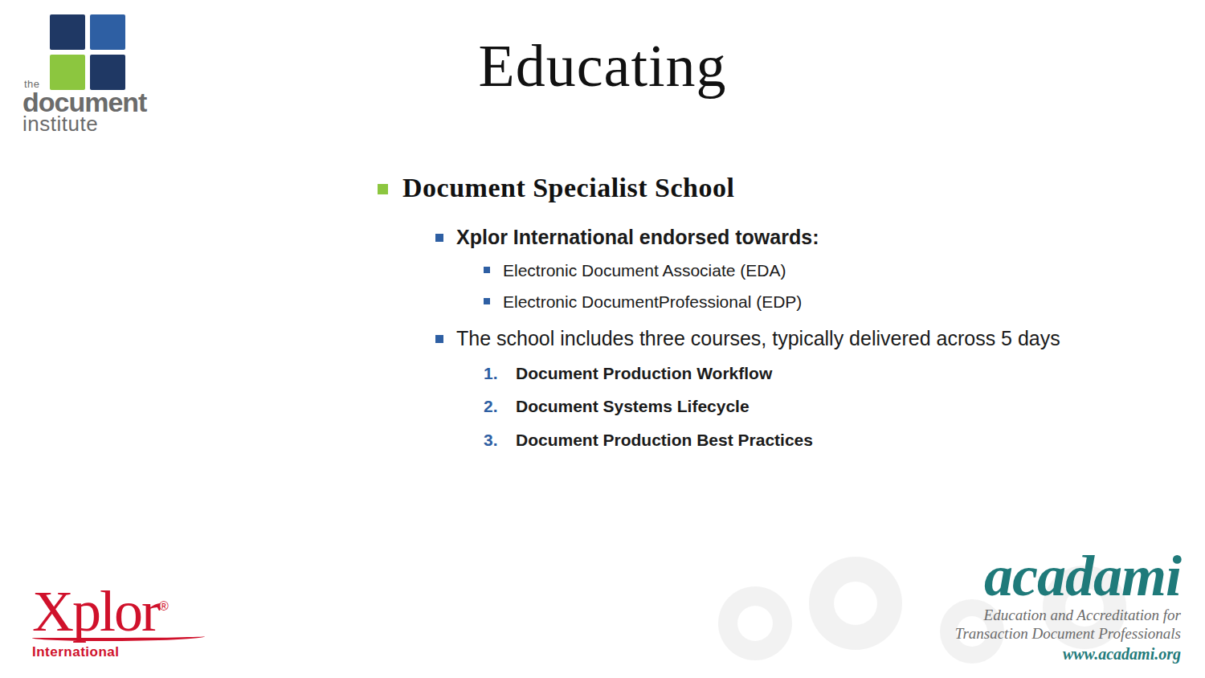the
document
institute
Educating
Document Specialist School
Xplor International endorsed towards:
Electronic Document Associate (EDA)
Electronic DocumentProfessional (EDP)
The school includes three courses, typically delivered across 5 days
Document Production Workflow
Document Systems Lifecycle
Document Production Best Practices
Xplor®
International
acadami
Education and Accreditation for
Transaction Document Professionals
www.acadami.org